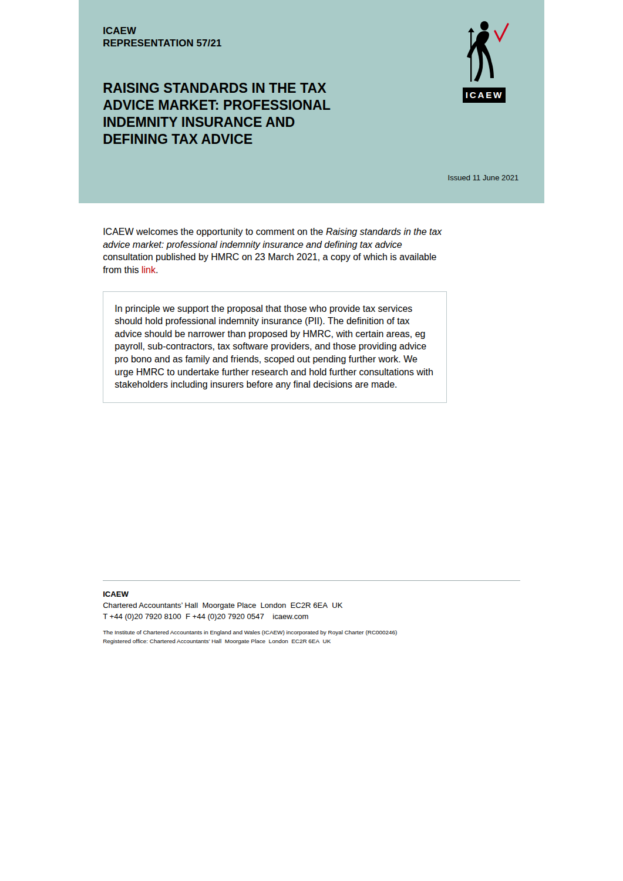ICAEW
ICAEWREPRESENTATION 57/21
Raising standards in the tax advice market: professional indemnity insurance and defining tax advice
Issued 11 June 2021
ICAEW welcomes the opportunity to comment on the Raising standards in the tax advice market: professional indemnity insurance and defining tax advice consultation published by HMRC on 23 March 2021, a copy of which is available from this link.
In principle we support the proposal that those who provide tax services should hold professional indemnity insurance (PII). The definition of tax advice should be narrower than proposed by HMRC, with certain areas, eg payroll, sub-contractors, tax software providers, and those providing advice pro bono and as family and friends, scoped out pending further work. We urge HMRC to undertake further research and hold further consultations with stakeholders including insurers before any final decisions are made.
ICAEW
Chartered Accountants’ Hall Moorgate Place London EC2R 6EA UK
T +44 (0)20 7920 8100 F +44 (0)20 7920 0547 icaew.com
The Institute of Chartered Accountants in England and Wales (ICAEW) incorporated by Royal Charter (RC000246)
Registered office: Chartered Accountants’ Hall Moorgate Place London EC2R 6EA UK